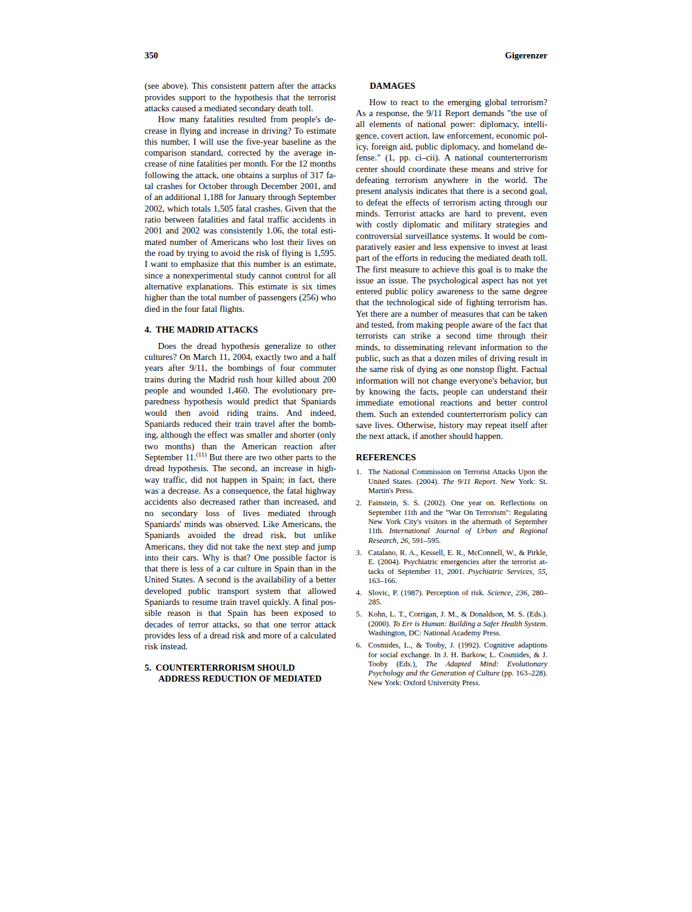350 Gigerenzer
(see above). This consistent pattern after the attacks provides support to the hypothesis that the terrorist attacks caused a mediated secondary death toll.
How many fatalities resulted from people's decrease in flying and increase in driving? To estimate this number, I will use the five-year baseline as the comparison standard, corrected by the average increase of nine fatalities per month. For the 12 months following the attack, one obtains a surplus of 317 fatal crashes for October through December 2001, and of an additional 1,188 for January through September 2002, which totals 1,505 fatal crashes. Given that the ratio between fatalities and fatal traffic accidents in 2001 and 2002 was consistently 1.06, the total estimated number of Americans who lost their lives on the road by trying to avoid the risk of flying is 1,595. I want to emphasize that this number is an estimate, since a nonexperimental study cannot control for all alternative explanations. This estimate is six times higher than the total number of passengers (256) who died in the four fatal flights.
4. THE MADRID ATTACKS
Does the dread hypothesis generalize to other cultures? On March 11, 2004, exactly two and a half years after 9/11, the bombings of four commuter trains during the Madrid rush hour killed about 200 people and wounded 1,460. The evolutionary preparedness hypothesis would predict that Spaniards would then avoid riding trains. And indeed, Spaniards reduced their train travel after the bombing, although the effect was smaller and shorter (only two months) than the American reaction after September 11.(11) But there are two other parts to the dread hypothesis. The second, an increase in highway traffic, did not happen in Spain; in fact, there was a decrease. As a consequence, the fatal highway accidents also decreased rather than increased, and no secondary loss of lives mediated through Spaniards' minds was observed. Like Americans, the Spaniards avoided the dread risk, but unlike Americans, they did not take the next step and jump into their cars. Why is that? One possible factor is that there is less of a car culture in Spain than in the United States. A second is the availability of a better developed public transport system that allowed Spaniards to resume train travel quickly. A final possible reason is that Spain has been exposed to decades of terror attacks, so that one terror attack provides less of a dread risk and more of a calculated risk instead.
5. COUNTERTERRORISM SHOULD ADDRESS REDUCTION OF MEDIATED DAMAGES
How to react to the emerging global terrorism? As a response, the 9/11 Report demands "the use of all elements of national power: diplomacy, intelligence, covert action, law enforcement, economic policy, foreign aid, public diplomacy, and homeland defense." (1, pp. ci–cii). A national counterterrorism center should coordinate these means and strive for defeating terrorism anywhere in the world. The present analysis indicates that there is a second goal, to defeat the effects of terrorism acting through our minds. Terrorist attacks are hard to prevent, even with costly diplomatic and military strategies and controversial surveillance systems. It would be comparatively easier and less expensive to invest at least part of the efforts in reducing the mediated death toll. The first measure to achieve this goal is to make the issue an issue. The psychological aspect has not yet entered public policy awareness to the same degree that the technological side of fighting terrorism has. Yet there are a number of measures that can be taken and tested, from making people aware of the fact that terrorists can strike a second time through their minds, to disseminating relevant information to the public, such as that a dozen miles of driving result in the same risk of dying as one nonstop flight. Factual information will not change everyone's behavior, but by knowing the facts, people can understand their immediate emotional reactions and better control them. Such an extended counterterrorism policy can save lives. Otherwise, history may repeat itself after the next attack, if another should happen.
REFERENCES
The National Commission on Terrorist Attacks Upon the United States. (2004). The 9/11 Report. New York: St. Martin's Press.
Fainstein, S. S. (2002). One year on. Reflections on September 11th and the "War On Terrorism": Regulating New York City's visitors in the aftermath of September 11th. International Journal of Urban and Regional Research, 26, 591–595.
Catalano, R. A., Kessell, E. R., McConnell, W., & Pirkle, E. (2004). Psychiatric emergencies after the terrorist attacks of September 11, 2001. Psychiatric Services, 55, 163–166.
Slovic, P. (1987). Perception of risk. Science, 236, 280–285.
Kohn, L. T., Corrigan, J. M., & Donaldson, M. S. (Eds.). (2000). To Err is Human: Building a Safer Health System. Washington, DC: National Academy Press.
Cosmides, L., & Tooby, J. (1992). Cognitive adaptions for social exchange. In J. H. Barkow, L. Cosmides, & J. Tooby (Eds.), The Adapted Mind: Evolutionary Psychology and the Generation of Culture (pp. 163–228). New York: Oxford University Press.